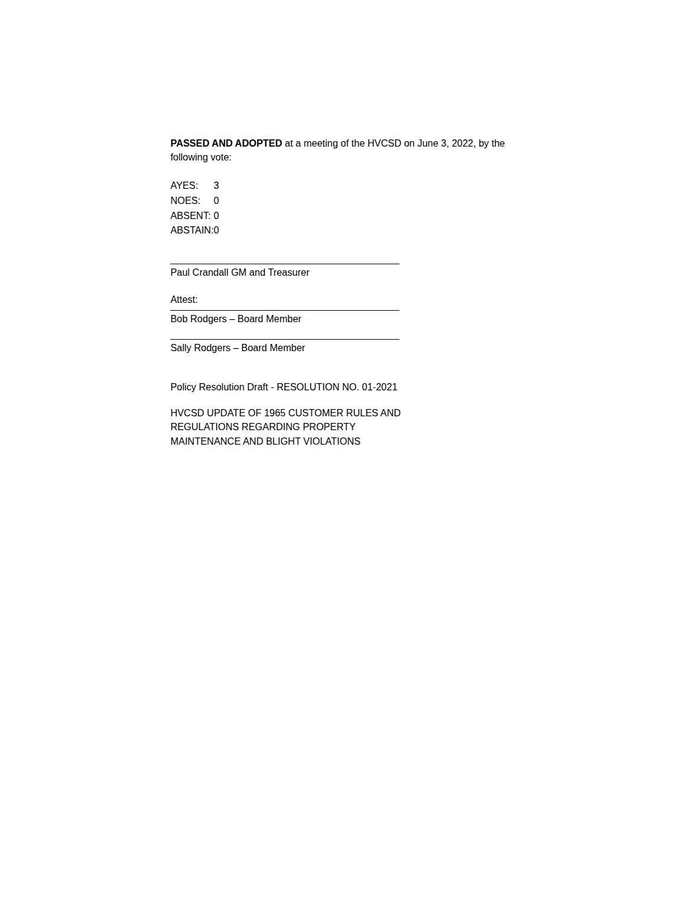PASSED AND ADOPTED at a meeting of the HVCSD on June 3, 2022, by the following vote:
| AYES: | 3 |
| NOES: | 0 |
| ABSENT: | 0 |
| ABSTAIN: | 0 |
Paul Crandall GM and Treasurer
Attest:
Bob Rodgers – Board Member
Sally Rodgers – Board Member
Policy Resolution Draft - RESOLUTION NO. 01-2021
HVCSD UPDATE OF 1965 CUSTOMER RULES AND REGULATIONS REGARDING PROPERTY MAINTENANCE AND BLIGHT VIOLATIONS